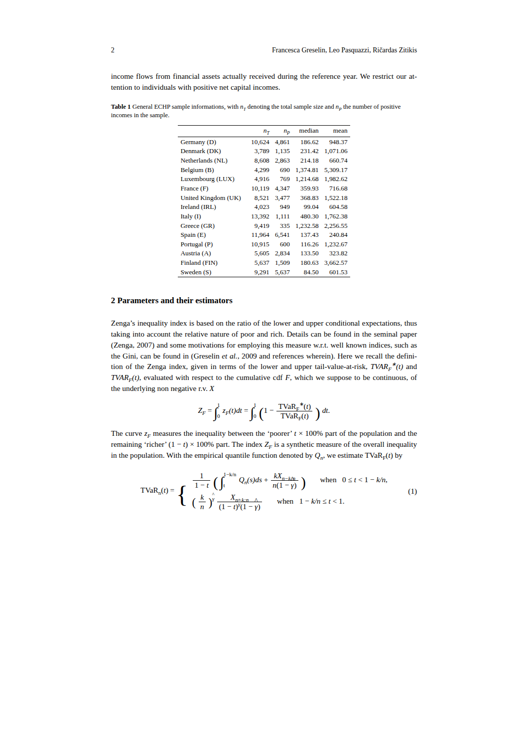2 Francesca Greselin, Leo Pasquazzi, Ričardas Zitikis
income flows from financial assets actually received during the reference year. We restrict our attention to individuals with positive net capital incomes.
Table 1 General ECHP sample informations, with nT denoting the total sample size and nP the number of positive incomes in the sample.
| | n T | n P | median | mean |
| --- | --- | --- | --- | --- |
| Germany (D) | 10,624 | 4,861 | 186.62 | 948.37 |
| Denmark (DK) | 3,789 | 1,135 | 231.42 | 1,071.06 |
| Netherlands (NL) | 8,608 | 2,863 | 214.18 | 660.74 |
| Belgium (B) | 4,299 | 690 | 1,374.81 | 5,309.17 |
| Luxembourg (LUX) | 4,916 | 769 | 1,214.68 | 1,982.62 |
| France (F) | 10,119 | 4,347 | 359.93 | 716.68 |
| United Kingdom (UK) | 8,521 | 3,477 | 368.83 | 1,522.18 |
| Ireland (IRL) | 4,023 | 949 | 99.04 | 604.58 |
| Italy (I) | 13,392 | 1,111 | 480.30 | 1,762.38 |
| Greece (GR) | 9,419 | 335 | 1,232.58 | 2,256.55 |
| Spain (E) | 11,964 | 6,541 | 137.43 | 240.84 |
| Portugal (P) | 10,915 | 600 | 116.26 | 1,232.67 |
| Austria (A) | 5,605 | 2,834 | 133.50 | 323.82 |
| Finland (FIN) | 5,637 | 1,509 | 180.63 | 3,662.57 |
| Sweden (S) | 9,291 | 5,637 | 84.50 | 601.53 |
2 Parameters and their estimators
Zenga’s inequality index is based on the ratio of the lower and upper conditional expectations, thus taking into account the relative nature of poor and rich. Details can be found in the seminal paper (Zenga, 2007) and some motivations for employing this measure w.r.t. well known indices, such as the Gini, can be found in (Greselin et al., 2009 and references wherein). Here we recall the definition of the Zenga index, given in terms of the lower and upper tail-value-at-risk, TVARF∗(t) and TVARF(t), evaluated with respect to the cumulative cdf F, which we suppose to be continuous, of the underlying non negative r.v. X
ZF = ∫10 zF(t)dt = ∫10 (1 − TVaRF∗(t) TVaRF(t) ) dt.
The curve zF measures the inequality between the ‘poorer’ t × 100% part of the population and the remaining ‘richer’ (1 − t) × 100% part. The index ZF is a synthetic measure of the overall inequality in the population. With the empirical quantile function denoted by Qn, we estimate TVaRF(t) by
TVaRn(t) = { 1 1 − t ( ∫1−k/n t Qn(s)ds + kXn−k:n n(1 − γ) ) when 0 ≤ t < 1 − k/n, ( k n )γ Xn−k:n (1 − t)γ(1 − γ) when 1 − k/n ≤ t < 1.
(1)